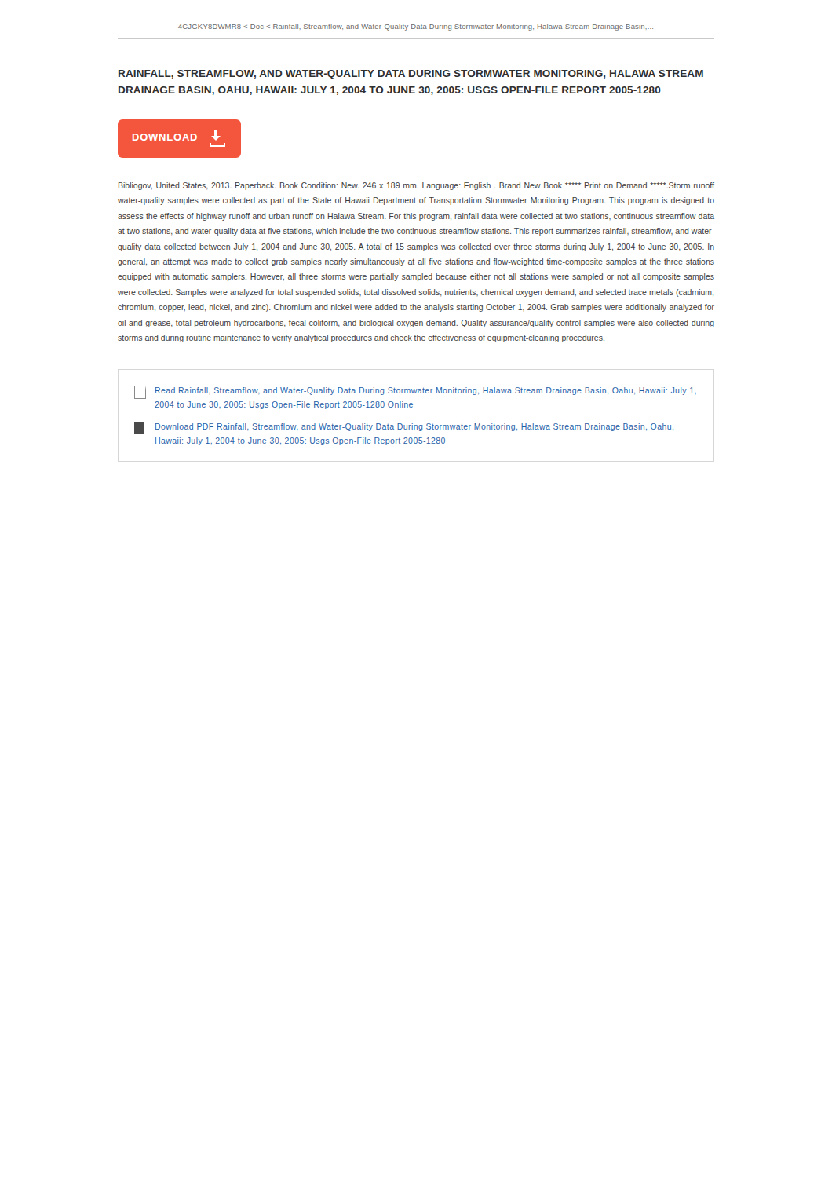4CJGKY8DWMR8 < Doc < Rainfall, Streamflow, and Water-Quality Data During Stormwater Monitoring, Halawa Stream Drainage Basin,...
RAINFALL, STREAMFLOW, AND WATER-QUALITY DATA DURING STORMWATER MONITORING, HALAWA STREAM DRAINAGE BASIN, OAHU, HAWAII: JULY 1, 2004 TO JUNE 30, 2005: USGS OPEN-FILE REPORT 2005-1280
DOWNLOAD
Bibliogov, United States, 2013. Paperback. Book Condition: New. 246 x 189 mm. Language: English . Brand New Book ***** Print on Demand *****.Storm runoff water-quality samples were collected as part of the State of Hawaii Department of Transportation Stormwater Monitoring Program. This program is designed to assess the effects of highway runoff and urban runoff on Halawa Stream. For this program, rainfall data were collected at two stations, continuous streamflow data at two stations, and water-quality data at five stations, which include the two continuous streamflow stations. This report summarizes rainfall, streamflow, and water-quality data collected between July 1, 2004 and June 30, 2005. A total of 15 samples was collected over three storms during July 1, 2004 to June 30, 2005. In general, an attempt was made to collect grab samples nearly simultaneously at all five stations and flow-weighted time-composite samples at the three stations equipped with automatic samplers. However, all three storms were partially sampled because either not all stations were sampled or not all composite samples were collected. Samples were analyzed for total suspended solids, total dissolved solids, nutrients, chemical oxygen demand, and selected trace metals (cadmium, chromium, copper, lead, nickel, and zinc). Chromium and nickel were added to the analysis starting October 1, 2004. Grab samples were additionally analyzed for oil and grease, total petroleum hydrocarbons, fecal coliform, and biological oxygen demand. Quality-assurance/quality-control samples were also collected during storms and during routine maintenance to verify analytical procedures and check the effectiveness of equipment-cleaning procedures.
Read Rainfall, Streamflow, and Water-Quality Data During Stormwater Monitoring, Halawa Stream Drainage Basin, Oahu, Hawaii: July 1, 2004 to June 30, 2005: Usgs Open-File Report 2005-1280 Online
Download PDF Rainfall, Streamflow, and Water-Quality Data During Stormwater Monitoring, Halawa Stream Drainage Basin, Oahu, Hawaii: July 1, 2004 to June 30, 2005: Usgs Open-File Report 2005-1280